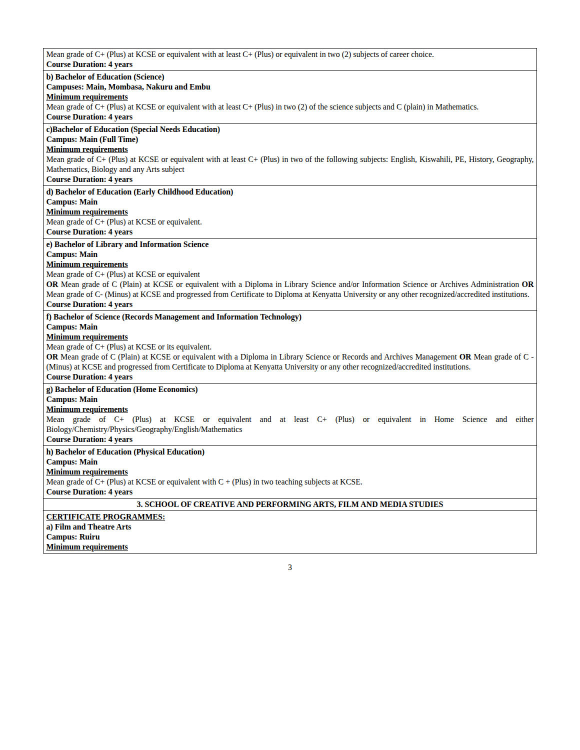| Mean grade of C+ (Plus) at KCSE or equivalent with at least C+ (Plus) or equivalent in two (2) subjects of career choice. Course Duration: 4 years |
| b) Bachelor of Education (Science) Campuses: Main, Mombasa, Nakuru and Embu Minimum requirements Mean grade of C+ (Plus) at KCSE or equivalent with at least C+ (Plus) in two (2) of the science subjects and C (plain) in Mathematics. Course Duration: 4 years |
| c)Bachelor of Education (Special Needs Education) Campus: Main (Full Time) Minimum requirements Mean grade of C+ (Plus) at KCSE or equivalent with at least C+ (Plus) in two of the following subjects: English, Kiswahili, PE, History, Geography, Mathematics, Biology and any Arts subject Course Duration: 4 years |
| d) Bachelor of Education (Early Childhood Education) Campus: Main Minimum requirements Mean grade of C+ (Plus) at KCSE or equivalent. Course Duration: 4 years |
| e) Bachelor of Library and Information Science Campus: Main Minimum requirements Mean grade of C+ (Plus) at KCSE or equivalent OR Mean grade of C (Plain) at KCSE or equivalent with a Diploma in Library Science and/or Information Science or Archives Administration OR Mean grade of C- (Minus) at KCSE and progressed from Certificate to Diploma at Kenyatta University or any other recognized/accredited institutions. Course Duration: 4 years |
| f) Bachelor of Science (Records Management and Information Technology) Campus: Main Minimum requirements Mean grade of C+ (Plus) at KCSE or its equivalent. OR Mean grade of C (Plain) at KCSE or equivalent with a Diploma in Library Science or Records and Archives Management OR Mean grade of C - (Minus) at KCSE and progressed from Certificate to Diploma at Kenyatta University or any other recognized/accredited institutions. Course Duration: 4 years |
| g) Bachelor of Education (Home Economics) Campus: Main Minimum requirements Mean grade of C+ (Plus) at KCSE or equivalent and at least C+ (Plus) or equivalent in Home Science and either Biology/Chemistry/Physics/Geography/English/Mathematics Course Duration: 4 years |
| h) Bachelor of Education (Physical Education) Campus: Main Minimum requirements Mean grade of C+ (Plus) at KCSE or equivalent with C + (Plus) in two teaching subjects at KCSE. Course Duration: 4 years |
| 3. SCHOOL OF CREATIVE AND PERFORMING ARTS, FILM AND MEDIA STUDIES |
| CERTIFICATE PROGRAMMES: a) Film and Theatre Arts Campus: Ruiru Minimum requirements |
3